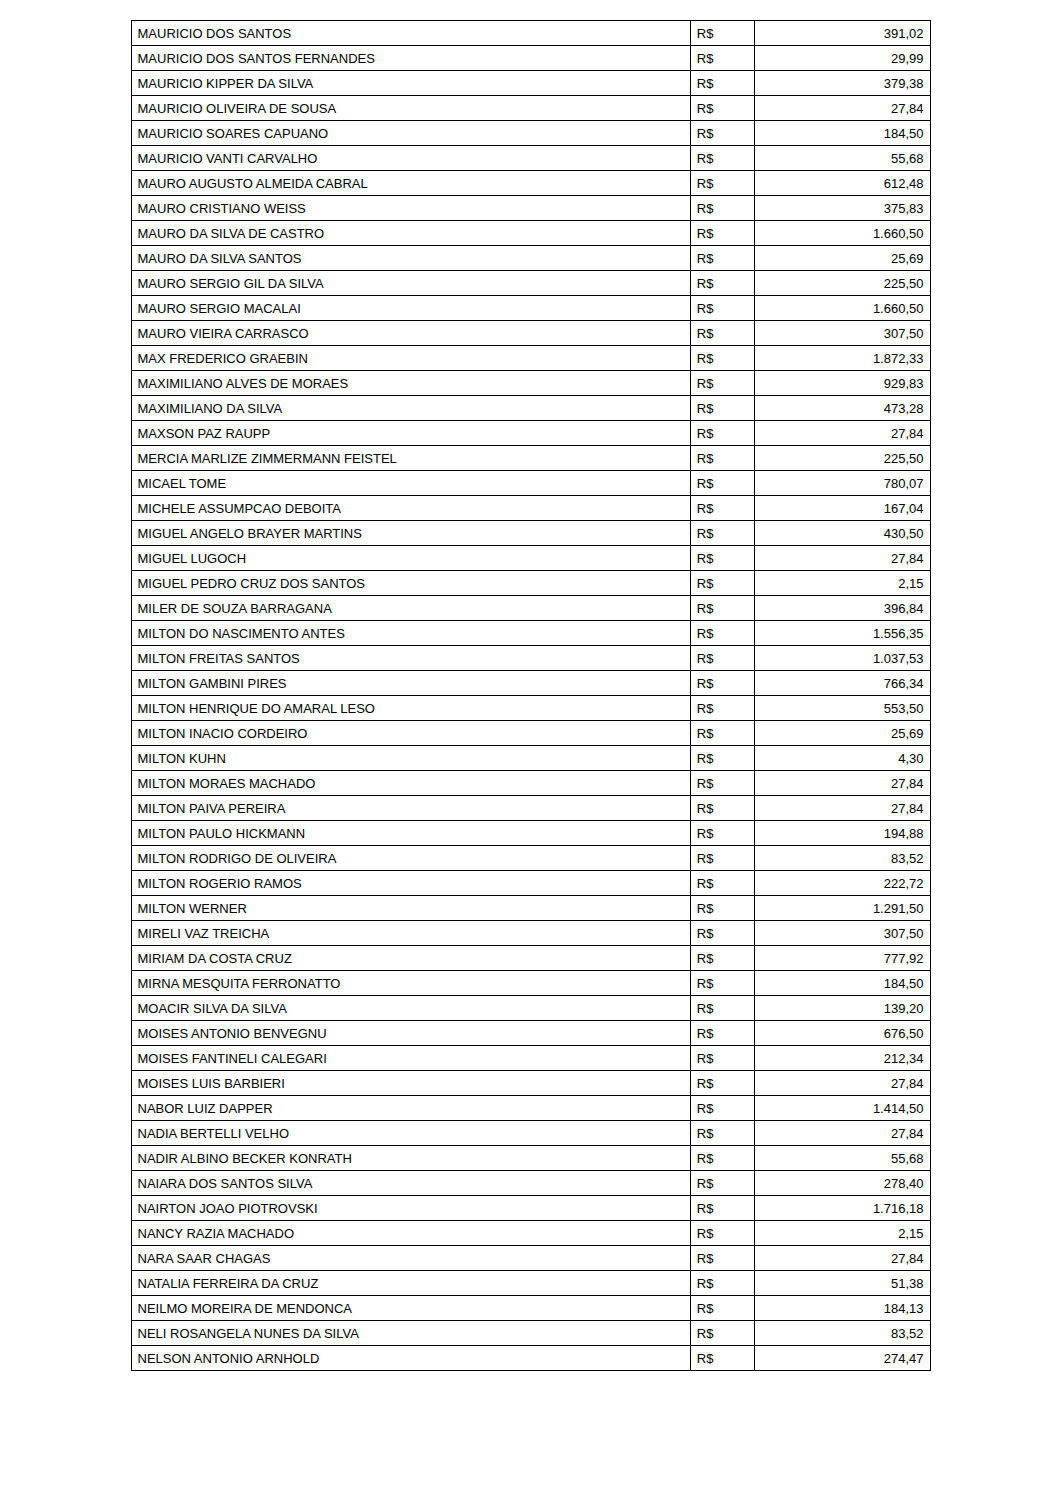| MAURICIO DOS SANTOS | R$ | 391,02 |
| MAURICIO DOS SANTOS FERNANDES | R$ | 29,99 |
| MAURICIO KIPPER DA SILVA | R$ | 379,38 |
| MAURICIO OLIVEIRA DE SOUSA | R$ | 27,84 |
| MAURICIO SOARES CAPUANO | R$ | 184,50 |
| MAURICIO VANTI CARVALHO | R$ | 55,68 |
| MAURO AUGUSTO ALMEIDA CABRAL | R$ | 612,48 |
| MAURO CRISTIANO WEISS | R$ | 375,83 |
| MAURO DA SILVA DE CASTRO | R$ | 1.660,50 |
| MAURO DA SILVA SANTOS | R$ | 25,69 |
| MAURO SERGIO GIL DA SILVA | R$ | 225,50 |
| MAURO SERGIO MACALAI | R$ | 1.660,50 |
| MAURO VIEIRA CARRASCO | R$ | 307,50 |
| MAX FREDERICO GRAEBIN | R$ | 1.872,33 |
| MAXIMILIANO ALVES DE MORAES | R$ | 929,83 |
| MAXIMILIANO DA SILVA | R$ | 473,28 |
| MAXSON PAZ RAUPP | R$ | 27,84 |
| MERCIA MARLIZE ZIMMERMANN FEISTEL | R$ | 225,50 |
| MICAEL TOME | R$ | 780,07 |
| MICHELE ASSUMPCAO DEBOITA | R$ | 167,04 |
| MIGUEL ANGELO BRAYER MARTINS | R$ | 430,50 |
| MIGUEL LUGOCH | R$ | 27,84 |
| MIGUEL PEDRO CRUZ DOS SANTOS | R$ | 2,15 |
| MILER DE SOUZA BARRAGANA | R$ | 396,84 |
| MILTON DO NASCIMENTO ANTES | R$ | 1.556,35 |
| MILTON FREITAS SANTOS | R$ | 1.037,53 |
| MILTON GAMBINI PIRES | R$ | 766,34 |
| MILTON HENRIQUE DO AMARAL LESO | R$ | 553,50 |
| MILTON INACIO CORDEIRO | R$ | 25,69 |
| MILTON KUHN | R$ | 4,30 |
| MILTON MORAES MACHADO | R$ | 27,84 |
| MILTON PAIVA PEREIRA | R$ | 27,84 |
| MILTON PAULO HICKMANN | R$ | 194,88 |
| MILTON RODRIGO DE OLIVEIRA | R$ | 83,52 |
| MILTON ROGERIO RAMOS | R$ | 222,72 |
| MILTON WERNER | R$ | 1.291,50 |
| MIRELI VAZ TREICHA | R$ | 307,50 |
| MIRIAM DA COSTA CRUZ | R$ | 777,92 |
| MIRNA MESQUITA FERRONATTO | R$ | 184,50 |
| MOACIR SILVA DA SILVA | R$ | 139,20 |
| MOISES ANTONIO BENVEGNU | R$ | 676,50 |
| MOISES FANTINELI CALEGARI | R$ | 212,34 |
| MOISES LUIS BARBIERI | R$ | 27,84 |
| NABOR LUIZ DAPPER | R$ | 1.414,50 |
| NADIA BERTELLI VELHO | R$ | 27,84 |
| NADIR ALBINO BECKER KONRATH | R$ | 55,68 |
| NAIARA DOS SANTOS SILVA | R$ | 278,40 |
| NAIRTON JOAO PIOTROVSKI | R$ | 1.716,18 |
| NANCY RAZIA MACHADO | R$ | 2,15 |
| NARA SAAR CHAGAS | R$ | 27,84 |
| NATALIA FERREIRA DA CRUZ | R$ | 51,38 |
| NEILMO MOREIRA DE MENDONCA | R$ | 184,13 |
| NELI ROSANGELA NUNES DA SILVA | R$ | 83,52 |
| NELSON ANTONIO ARNHOLD | R$ | 274,47 |